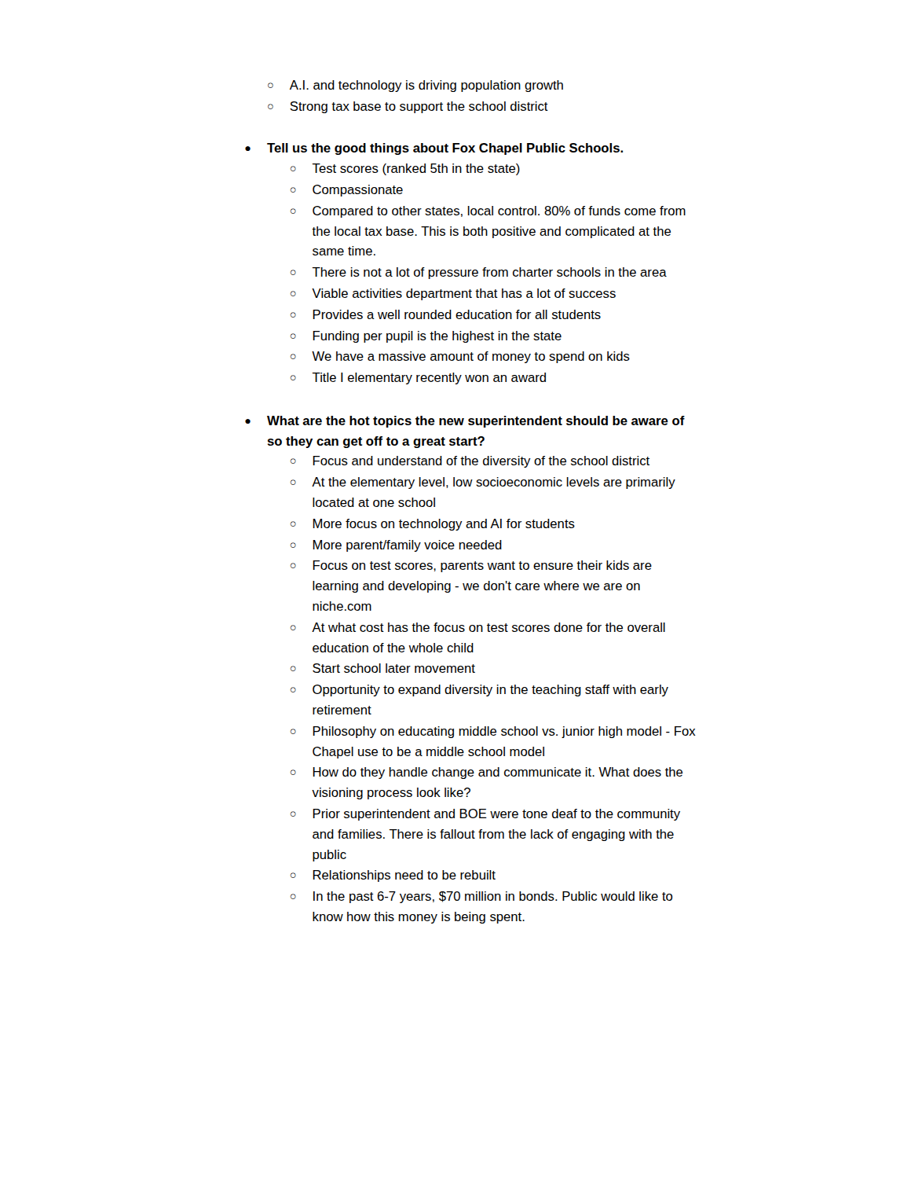A.I. and technology is driving population growth
Strong tax base to support the school district
Tell us the good things about Fox Chapel Public Schools.
Test scores (ranked 5th in the state)
Compassionate
Compared to other states, local control. 80% of funds come from the local tax base. This is both positive and complicated at the same time.
There is not a lot of pressure from charter schools in the area
Viable activities department that has a lot of success
Provides a well rounded education for all students
Funding per pupil is the highest in the state
We have a massive amount of money to spend on kids
Title I elementary recently won an award
What are the hot topics the new superintendent should be aware of so they can get off to a great start?
Focus and understand of the diversity of the school district
At the elementary level, low socioeconomic levels are primarily located at one school
More focus on technology and AI for students
More parent/family voice needed
Focus on test scores, parents want to ensure their kids are learning and developing - we don't care where we are on niche.com
At what cost has the focus on test scores done for the overall education of the whole child
Start school later movement
Opportunity to expand diversity in the teaching staff with early retirement
Philosophy on educating middle school vs. junior high model - Fox Chapel use to be a middle school model
How do they handle change and communicate it. What does the visioning process look like?
Prior superintendent and BOE were tone deaf to the community and families. There is fallout from the lack of engaging with the public
Relationships need to be rebuilt
In the past 6-7 years, $70 million in bonds. Public would like to know how this money is being spent.